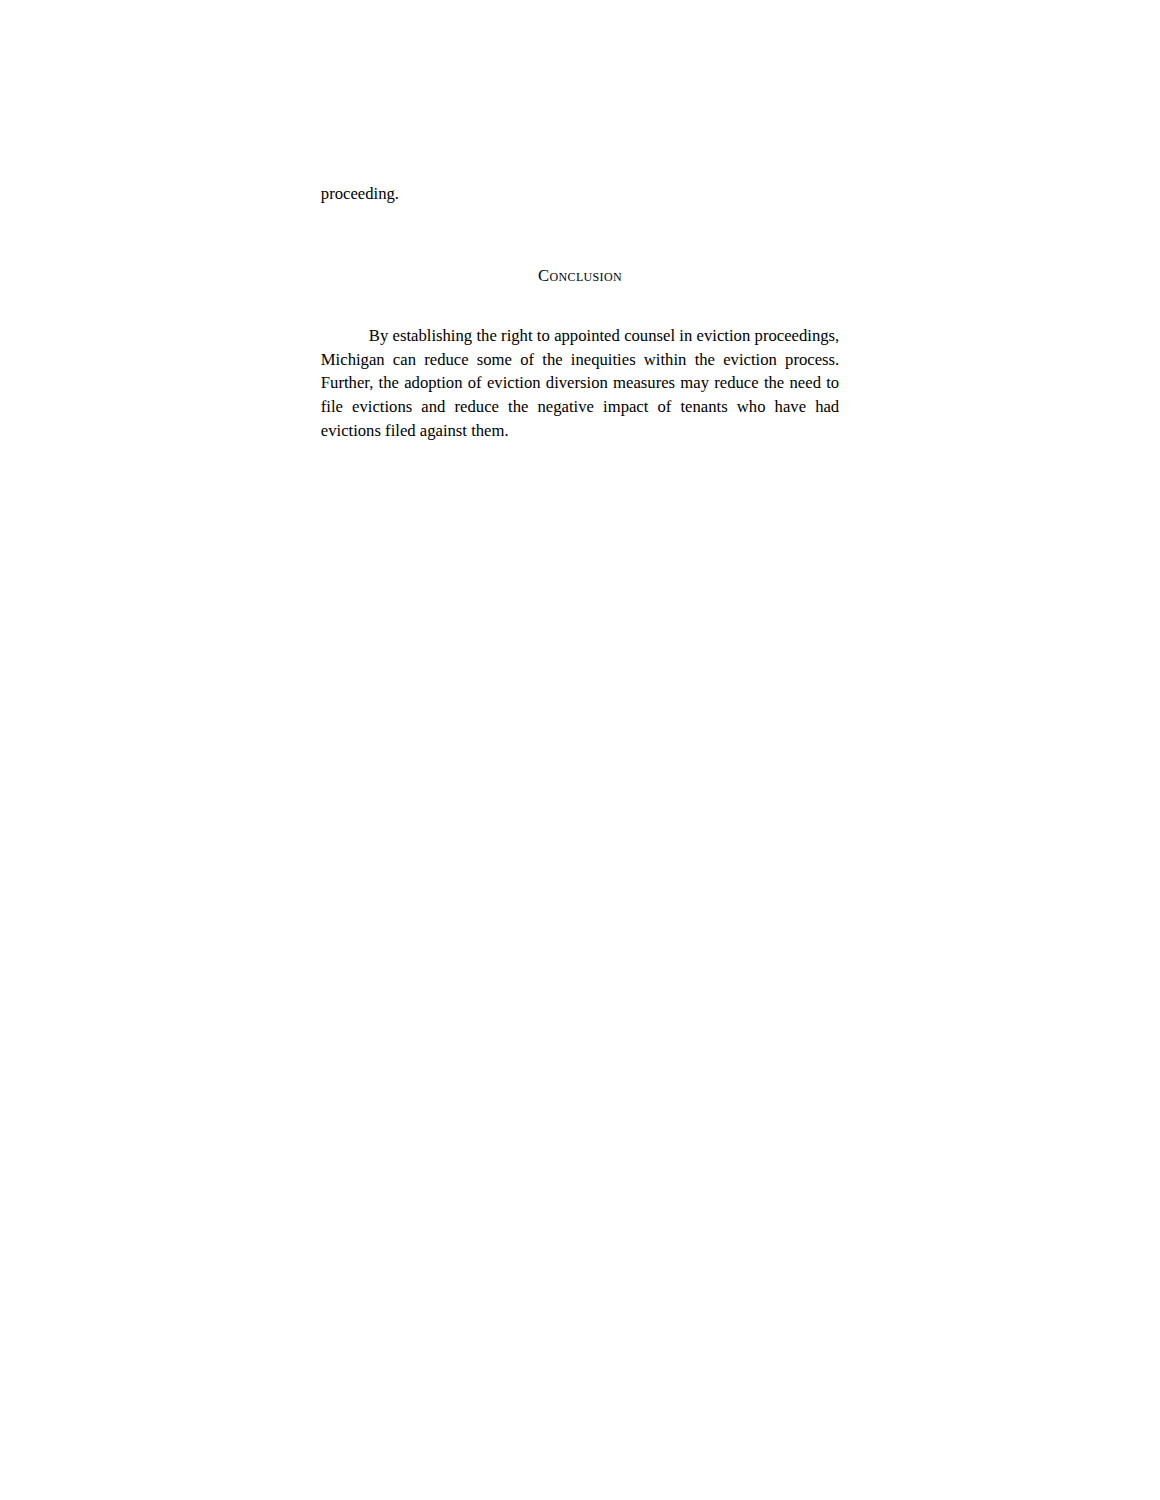proceeding.
Conclusion
By establishing the right to appointed counsel in eviction proceedings, Michigan can reduce some of the inequities within the eviction process. Further, the adoption of eviction diversion measures may reduce the need to file evictions and reduce the negative impact of tenants who have had evictions filed against them.